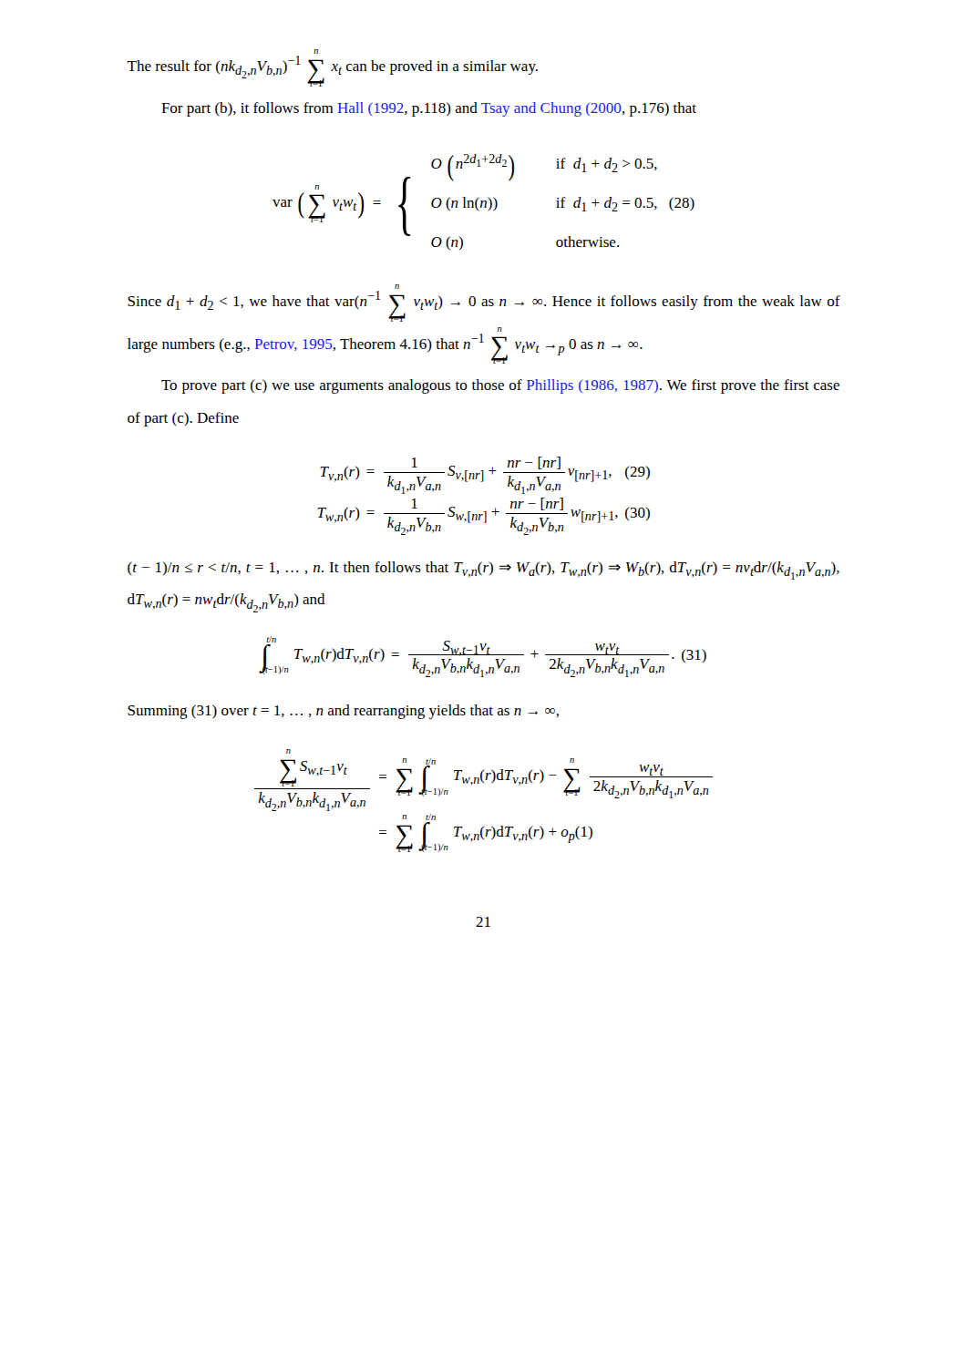The result for (nkd2,nVb,n)−1 n∑t=1 xt can be proved in a similar way.
For part (b), it follows from Hall (1992, p.118) and Tsay and Chung (2000, p.176) that
| var ( n ∑ t =1 v t w t ) | = | { / O ( n 2 d 1 +2 d 2 ) / if d 1 + d 2 > 0.5, / / O ( n ln( n )) / if d 1 + d 2 = 0.5, / / O ( n ) / otherwise. / | (28) |
Since d1 + d2 < 1, we have that var(n−1 n∑t=1 vtwt) → 0 as n → ∞. Hence it follows easily from the weak law of large numbers (e.g., Petrov, 1995, Theorem 4.16) that n−1 n∑t=1 vtwt →p 0 as n → ∞.
To prove part (c) we use arguments analogous to those of Phillips (1986, 1987). We first prove the first case of part (c). Define
| T v , n ( r ) | = | 1 k d 1 , n V a , n S v ,[ nr ] + nr − [ nr ] k d 1 , n V a , n v [ nr ]+1 , | (29) |
| T w , n ( r ) | = | 1 k d 2 , n V b , n S w ,[ nr ] + nr − [ nr ] k d 2 , n V b , n w [ nr ]+1 , | (30) |
(t − 1)/n ≤ r < t/n, t = 1, … , n. It then follows that Tv,n(r) ⇒ Wa(r), Tw,n(r) ⇒ Wb(r), dTv,n(r) = nvtdr/(kd1,nVa,n), dTw,n(r) = nwtdr/(kd2,nVb,n) and
| t / n ∫ ( t −1)/ n T w , n ( r )d T v , n ( r ) | = | S w , t −1 v t k d 2 , n V b , n k d 1 , n V a , n + w t v t 2 k d 2 , n V b , n k d 1 , n V a , n . | (31) |
Summing (31) over t = 1, … , n and rearranging yields that as n → ∞,
| n ∑ t =1 S w , t −1 v t k d 2 , n V b , n k d 1 , n V a , n | = | n ∑ t =1 t / n ∫ ( t −1)/ n T w , n ( r )d T v , n ( r ) − n ∑ t =1 w t v t 2 k d 2 , n V b , n k d 1 , n V a , n |
| | = | n ∑ t =1 t / n ∫ ( t −1)/ n T w , n ( r )d T v , n ( r ) + o p (1) |
21